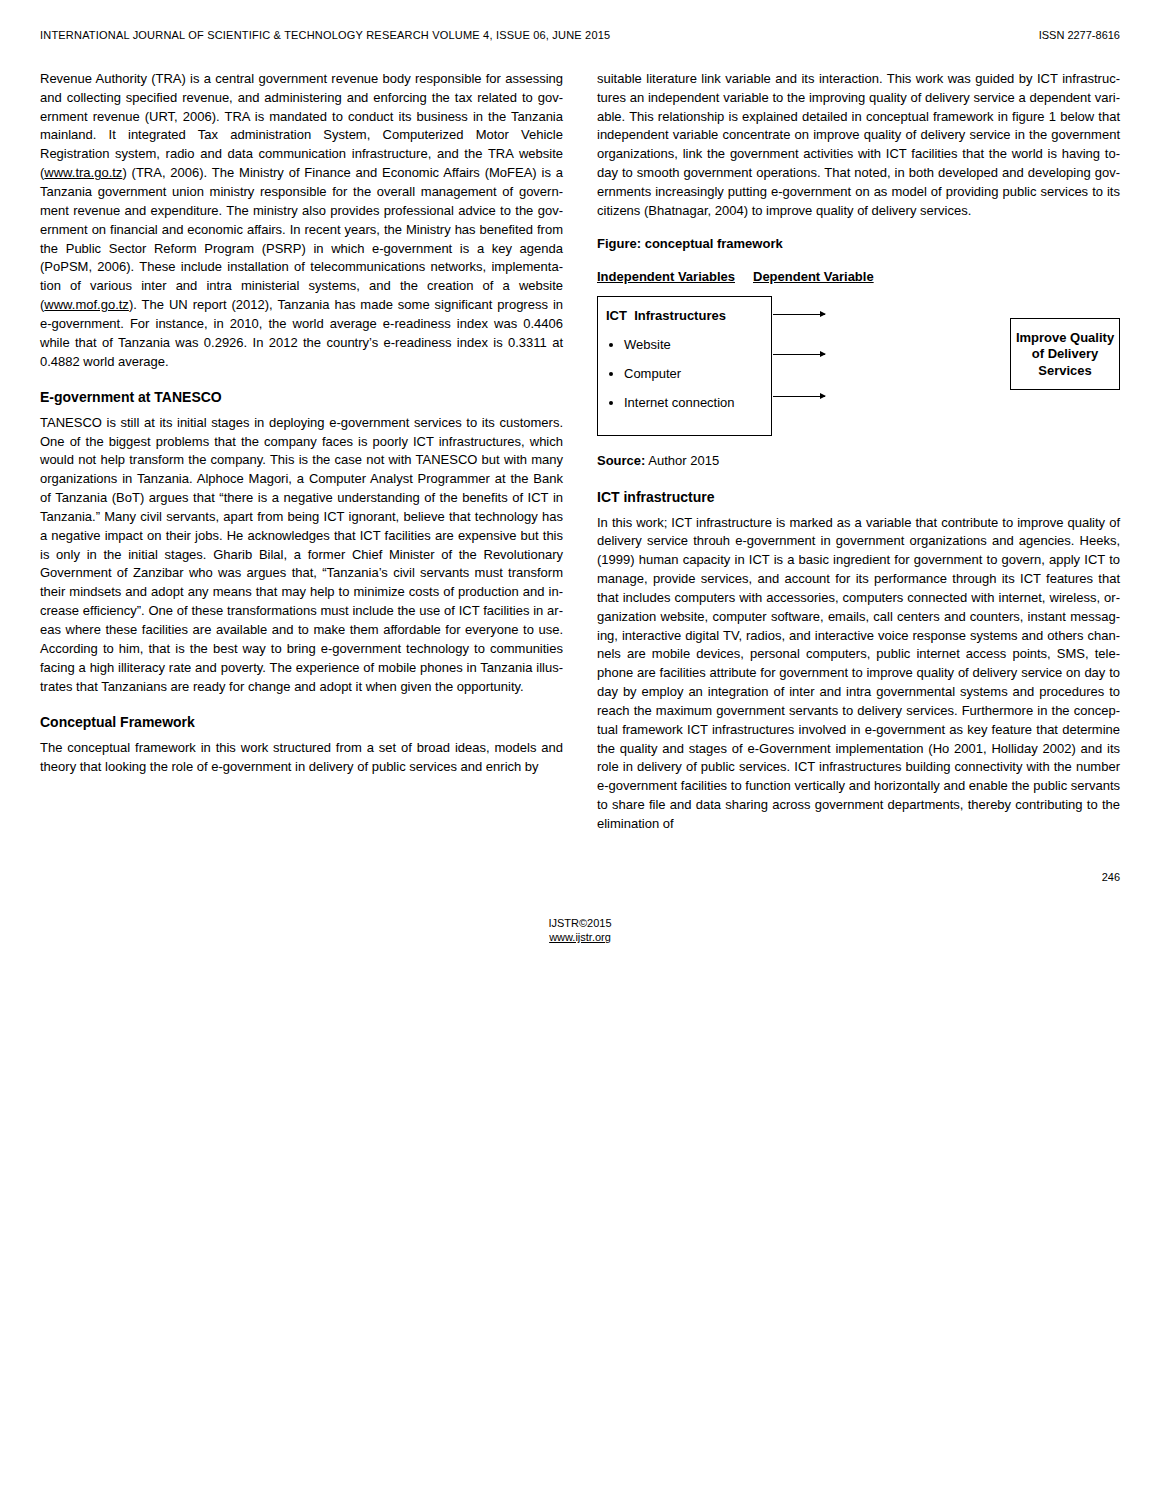INTERNATIONAL JOURNAL OF SCIENTIFIC & TECHNOLOGY RESEARCH VOLUME 4, ISSUE 06, JUNE 2015 ISSN 2277-8616
Revenue Authority (TRA) is a central government revenue body responsible for assessing and collecting specified revenue, and administering and enforcing the tax related to government revenue (URT, 2006). TRA is mandated to conduct its business in the Tanzania mainland. It integrated Tax administration System, Computerized Motor Vehicle Registration system, radio and data communication infrastructure, and the TRA website (www.tra.go.tz) (TRA, 2006). The Ministry of Finance and Economic Affairs (MoFEA) is a Tanzania government union ministry responsible for the overall management of government revenue and expenditure. The ministry also provides professional advice to the government on financial and economic affairs. In recent years, the Ministry has benefited from the Public Sector Reform Program (PSRP) in which e-government is a key agenda (PoPSM, 2006). These include installation of telecommunications networks, implementation of various inter and intra ministerial systems, and the creation of a website (www.mof.go.tz). The UN report (2012), Tanzania has made some significant progress in e-government. For instance, in 2010, the world average e-readiness index was 0.4406 while that of Tanzania was 0.2926. In 2012 the country’s e-readiness index is 0.3311 at 0.4882 world average.
E-government at TANESCO
TANESCO is still at its initial stages in deploying e-government services to its customers. One of the biggest problems that the company faces is poorly ICT infrastructures, which would not help transform the company. This is the case not with TANESCO but with many organizations in Tanzania. Alphoce Magori, a Computer Analyst Programmer at the Bank of Tanzania (BoT) argues that “there is a negative understanding of the benefits of ICT in Tanzania.” Many civil servants, apart from being ICT ignorant, believe that technology has a negative impact on their jobs. He acknowledges that ICT facilities are expensive but this is only in the initial stages. Gharib Bilal, a former Chief Minister of the Revolutionary Government of Zanzibar who was argues that, “Tanzania’s civil servants must transform their mindsets and adopt any means that may help to minimize costs of production and increase efficiency”. One of these transformations must include the use of ICT facilities in areas where these facilities are available and to make them affordable for everyone to use. According to him, that is the best way to bring e-government technology to communities facing a high illiteracy rate and poverty. The experience of mobile phones in Tanzania illustrates that Tanzanians are ready for change and adopt it when given the opportunity.
Conceptual Framework
The conceptual framework in this work structured from a set of broad ideas, models and theory that looking the role of e-government in delivery of public services and enrich by
suitable literature link variable and its interaction. This work was guided by ICT infrastructures an independent variable to the improving quality of delivery service a dependent variable. This relationship is explained detailed in conceptual framework in figure 1 below that independent variable concentrate on improve quality of delivery service in the government organizations, link the government activities with ICT facilities that the world is having today to smooth government operations. That noted, in both developed and developing governments increasingly putting e-government on as model of providing public services to its citizens (Bhatnagar, 2004) to improve quality of delivery services.
Figure: conceptual framework
Independent Variables Dependent Variable
ICT Infrastructures
Website
Computer
Internet connection
Improve Quality of Delivery Services
Source: Author 2015
ICT infrastructure
In this work; ICT infrastructure is marked as a variable that contribute to improve quality of delivery service throuh e-government in government organizations and agencies. Heeks, (1999) human capacity in ICT is a basic ingredient for government to govern, apply ICT to manage, provide services, and account for its performance through its ICT features that that includes computers with accessories, computers connected with internet, wireless, organization website, computer software, emails, call centers and counters, instant messaging, interactive digital TV, radios, and interactive voice response systems and others channels are mobile devices, personal computers, public internet access points, SMS, telephone are facilities attribute for government to improve quality of delivery service on day to day by employ an integration of inter and intra governmental systems and procedures to reach the maximum government servants to delivery services. Furthermore in the conceptual framework ICT infrastructures involved in e-government as key feature that determine the quality and stages of e-Government implementation (Ho 2001, Holliday 2002) and its role in delivery of public services. ICT infrastructures building connectivity with the number e-government facilities to function vertically and horizontally and enable the public servants to share file and data sharing across government departments, thereby contributing to the elimination of
246
IJSTR©2015
www.ijstr.org